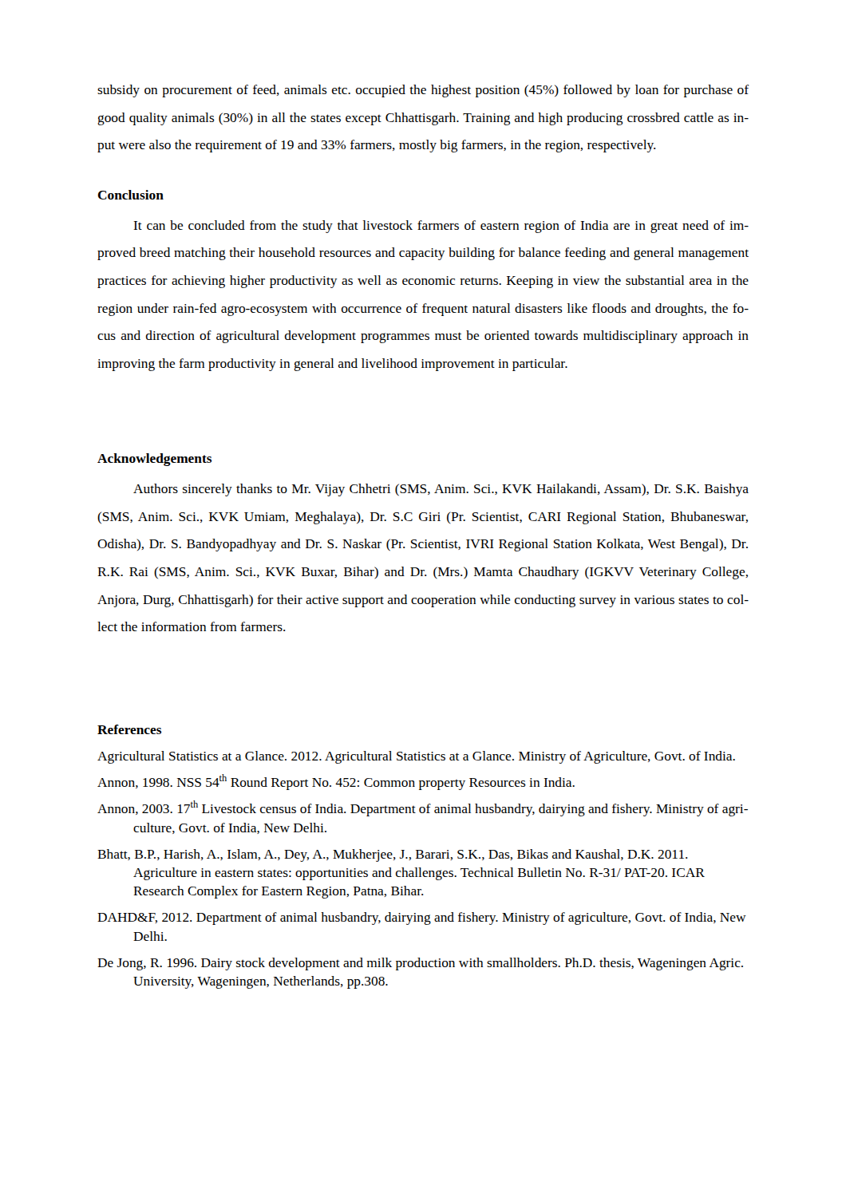subsidy on procurement of feed, animals etc. occupied the highest position (45%) followed by loan for purchase of good quality animals (30%) in all the states except Chhattisgarh. Training and high producing crossbred cattle as input were also the requirement of 19 and 33% farmers, mostly big farmers, in the region, respectively.
Conclusion
It can be concluded from the study that livestock farmers of eastern region of India are in great need of improved breed matching their household resources and capacity building for balance feeding and general management practices for achieving higher productivity as well as economic returns. Keeping in view the substantial area in the region under rain-fed agro-ecosystem with occurrence of frequent natural disasters like floods and droughts, the focus and direction of agricultural development programmes must be oriented towards multidisciplinary approach in improving the farm productivity in general and livelihood improvement in particular.
Acknowledgements
Authors sincerely thanks to Mr. Vijay Chhetri (SMS, Anim. Sci., KVK Hailakandi, Assam), Dr. S.K. Baishya (SMS, Anim. Sci., KVK Umiam, Meghalaya), Dr. S.C Giri (Pr. Scientist, CARI Regional Station, Bhubaneswar, Odisha), Dr. S. Bandyopadhyay and Dr. S. Naskar (Pr. Scientist, IVRI Regional Station Kolkata, West Bengal), Dr. R.K. Rai (SMS, Anim. Sci., KVK Buxar, Bihar) and Dr. (Mrs.) Mamta Chaudhary (IGKVV Veterinary College, Anjora, Durg, Chhattisgarh) for their active support and cooperation while conducting survey in various states to collect the information from farmers.
References
Agricultural Statistics at a Glance. 2012. Agricultural Statistics at a Glance. Ministry of Agriculture, Govt. of India.
Annon, 1998. NSS 54th Round Report No. 452: Common property Resources in India.
Annon, 2003. 17th Livestock census of India. Department of animal husbandry, dairying and fishery. Ministry of agriculture, Govt. of India, New Delhi.
Bhatt, B.P., Harish, A., Islam, A., Dey, A., Mukherjee, J., Barari, S.K., Das, Bikas and Kaushal, D.K. 2011. Agriculture in eastern states: opportunities and challenges. Technical Bulletin No. R-31/ PAT-20. ICAR Research Complex for Eastern Region, Patna, Bihar.
DAHD&F, 2012. Department of animal husbandry, dairying and fishery. Ministry of agriculture, Govt. of India, New Delhi.
De Jong, R. 1996. Dairy stock development and milk production with smallholders. Ph.D. thesis, Wageningen Agric. University, Wageningen, Netherlands, pp.308.